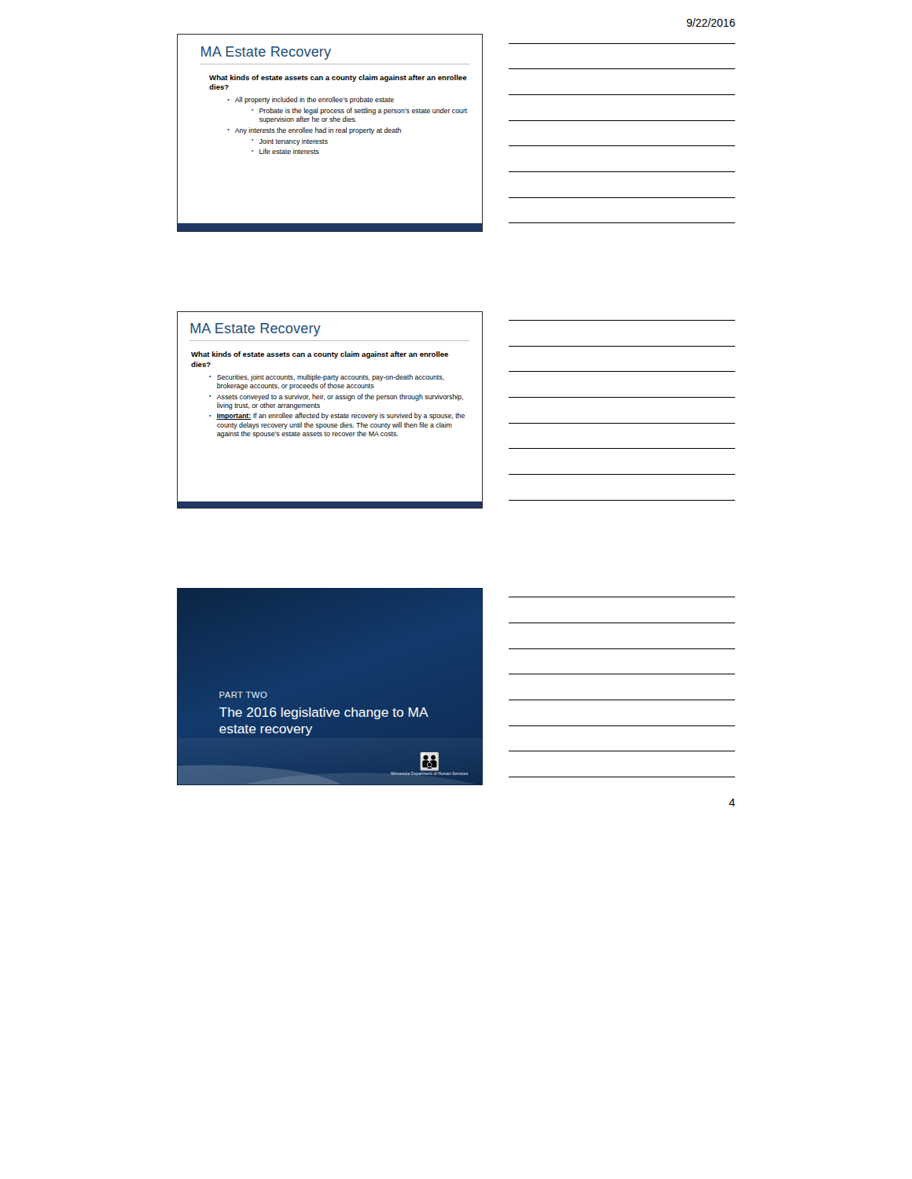9/22/2016
MA Estate Recovery
What kinds of estate assets can a county claim against after an enrollee dies?
All property included in the enrollee’s probate estate
Probate is the legal process of settling a person’s estate under court supervision after he or she dies.
Any interests the enrollee had in real property at death
Joint tenancy interests
Life estate interests
MA Estate Recovery
What kinds of estate assets can a county claim against after an enrollee dies?
Securities, joint accounts, multiple-party accounts, pay-on-death accounts, brokerage accounts, or proceeds of those accounts
Assets conveyed to a survivor, heir, or assign of the person through survivorship, living trust, or other arrangements
Important: If an enrollee affected by estate recovery is survived by a spouse, the county delays recovery until the spouse dies. The county will then file a claim against the spouse’s estate assets to recover the MA costs.
PART TWO
The 2016 legislative change to MA estate recovery
👪
Minnesota Department of Human Services
4